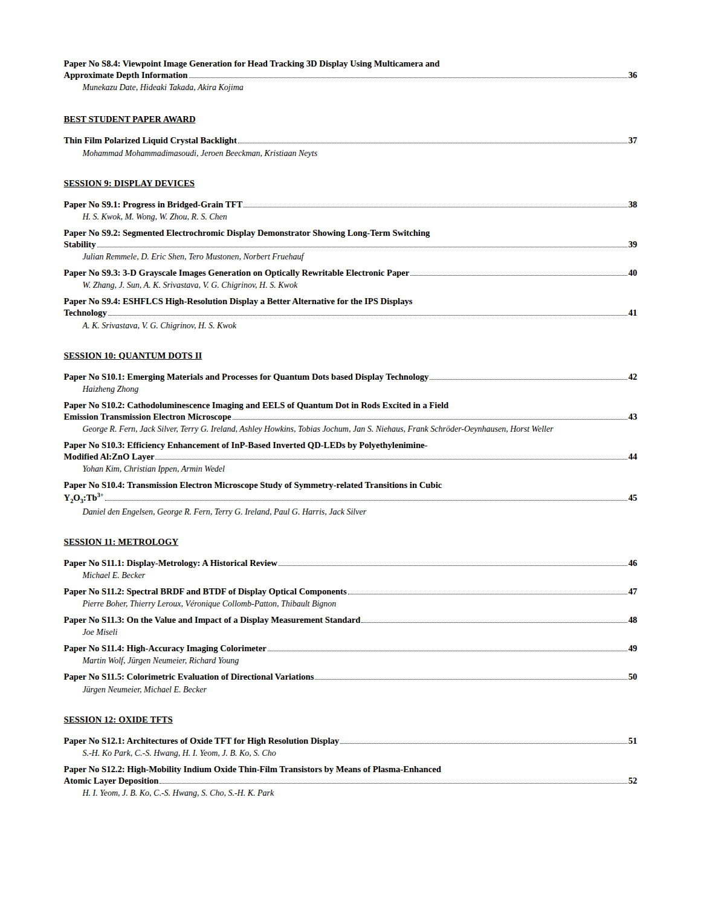Paper No S8.4: Viewpoint Image Generation for Head Tracking 3D Display Using Multicamera and
Approximate Depth Information 36
Munekazu Date, Hideaki Takada, Akira Kojima
BEST STUDENT PAPER AWARD
Thin Film Polarized Liquid Crystal Backlight 37
Mohammad Mohammadimasoudi, Jeroen Beeckman, Kristiaan Neyts
SESSION 9: DISPLAY DEVICES
Paper No S9.1: Progress in Bridged-Grain TFT 38
H. S. Kwok, M. Wong, W. Zhou, R. S. Chen
Paper No S9.2: Segmented Electrochromic Display Demonstrator Showing Long-Term Switching
Stability 39
Julian Remmele, D. Eric Shen, Tero Mustonen, Norbert Fruehauf
Paper No S9.3: 3-D Grayscale Images Generation on Optically Rewritable Electronic Paper 40
W. Zhang, J. Sun, A. K. Srivastava, V. G. Chigrinov, H. S. Kwok
Paper No S9.4: ESHFLCS High-Resolution Display a Better Alternative for the IPS Displays
Technology 41
A. K. Srivastava, V. G. Chigrinov, H. S. Kwok
SESSION 10: QUANTUM DOTS II
Paper No S10.1: Emerging Materials and Processes for Quantum Dots based Display Technology 42
Haizheng Zhong
Paper No S10.2: Cathodoluminescence Imaging and EELS of Quantum Dot in Rods Excited in a Field
Emission Transmission Electron Microscope 43
George R. Fern, Jack Silver, Terry G. Ireland, Ashley Howkins, Tobias Jochum, Jan S. Niehaus, Frank Schröder-Oeynhausen, Horst Weller
Paper No S10.3: Efficiency Enhancement of InP-Based Inverted QD-LEDs by Polyethylenimine-
Modified Al:ZnO Layer 44
Yohan Kim, Christian Ippen, Armin Wedel
Paper No S10.4: Transmission Electron Microscope Study of Symmetry-related Transitions in Cubic
Y2O3:Tb3+ 45
Daniel den Engelsen, George R. Fern, Terry G. Ireland, Paul G. Harris, Jack Silver
SESSION 11: METROLOGY
Paper No S11.1: Display-Metrology: A Historical Review 46
Michael E. Becker
Paper No S11.2: Spectral BRDF and BTDF of Display Optical Components 47
Pierre Boher, Thierry Leroux, Véronique Collomb-Patton, Thibault Bignon
Paper No S11.3: On the Value and Impact of a Display Measurement Standard 48
Joe Miseli
Paper No S11.4: High-Accuracy Imaging Colorimeter 49
Martin Wolf, Jürgen Neumeier, Richard Young
Paper No S11.5: Colorimetric Evaluation of Directional Variations 50
Jürgen Neumeier, Michael E. Becker
SESSION 12: OXIDE TFTS
Paper No S12.1: Architectures of Oxide TFT for High Resolution Display 51
S.-H. Ko Park, C.-S. Hwang, H. I. Yeom, J. B. Ko, S. Cho
Paper No S12.2: High-Mobility Indium Oxide Thin-Film Transistors by Means of Plasma-Enhanced
Atomic Layer Deposition 52
H. I. Yeom, J. B. Ko, C.-S. Hwang, S. Cho, S.-H. K. Park